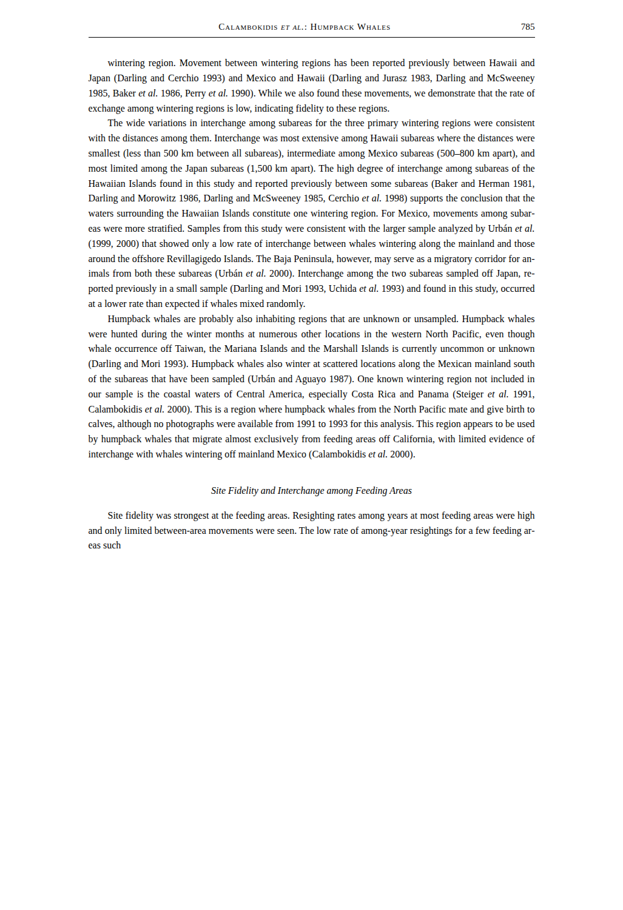Calambokidis et al.: Humpback Whales 785
wintering region. Movement between wintering regions has been reported previously between Hawaii and Japan (Darling and Cerchio 1993) and Mexico and Hawaii (Darling and Jurasz 1983, Darling and McSweeney 1985, Baker et al. 1986, Perry et al. 1990). While we also found these movements, we demonstrate that the rate of exchange among wintering regions is low, indicating fidelity to these regions.
The wide variations in interchange among subareas for the three primary wintering regions were consistent with the distances among them. Interchange was most extensive among Hawaii subareas where the distances were smallest (less than 500 km between all subareas), intermediate among Mexico subareas (500–800 km apart), and most limited among the Japan subareas (1,500 km apart). The high degree of interchange among subareas of the Hawaiian Islands found in this study and reported previously between some subareas (Baker and Herman 1981, Darling and Morowitz 1986, Darling and McSweeney 1985, Cerchio et al. 1998) supports the conclusion that the waters surrounding the Hawaiian Islands constitute one wintering region. For Mexico, movements among subareas were more stratified. Samples from this study were consistent with the larger sample analyzed by Urbán et al. (1999, 2000) that showed only a low rate of interchange between whales wintering along the mainland and those around the offshore Revillagigedo Islands. The Baja Peninsula, however, may serve as a migratory corridor for animals from both these subareas (Urbán et al. 2000). Interchange among the two subareas sampled off Japan, reported previously in a small sample (Darling and Mori 1993, Uchida et al. 1993) and found in this study, occurred at a lower rate than expected if whales mixed randomly.
Humpback whales are probably also inhabiting regions that are unknown or unsampled. Humpback whales were hunted during the winter months at numerous other locations in the western North Pacific, even though whale occurrence off Taiwan, the Mariana Islands and the Marshall Islands is currently uncommon or unknown (Darling and Mori 1993). Humpback whales also winter at scattered locations along the Mexican mainland south of the subareas that have been sampled (Urbán and Aguayo 1987). One known wintering region not included in our sample is the coastal waters of Central America, especially Costa Rica and Panama (Steiger et al. 1991, Calambokidis et al. 2000). This is a region where humpback whales from the North Pacific mate and give birth to calves, although no photographs were available from 1991 to 1993 for this analysis. This region appears to be used by humpback whales that migrate almost exclusively from feeding areas off California, with limited evidence of interchange with whales wintering off mainland Mexico (Calambokidis et al. 2000).
Site Fidelity and Interchange among Feeding Areas
Site fidelity was strongest at the feeding areas. Resighting rates among years at most feeding areas were high and only limited between-area movements were seen. The low rate of among-year resightings for a few feeding areas such